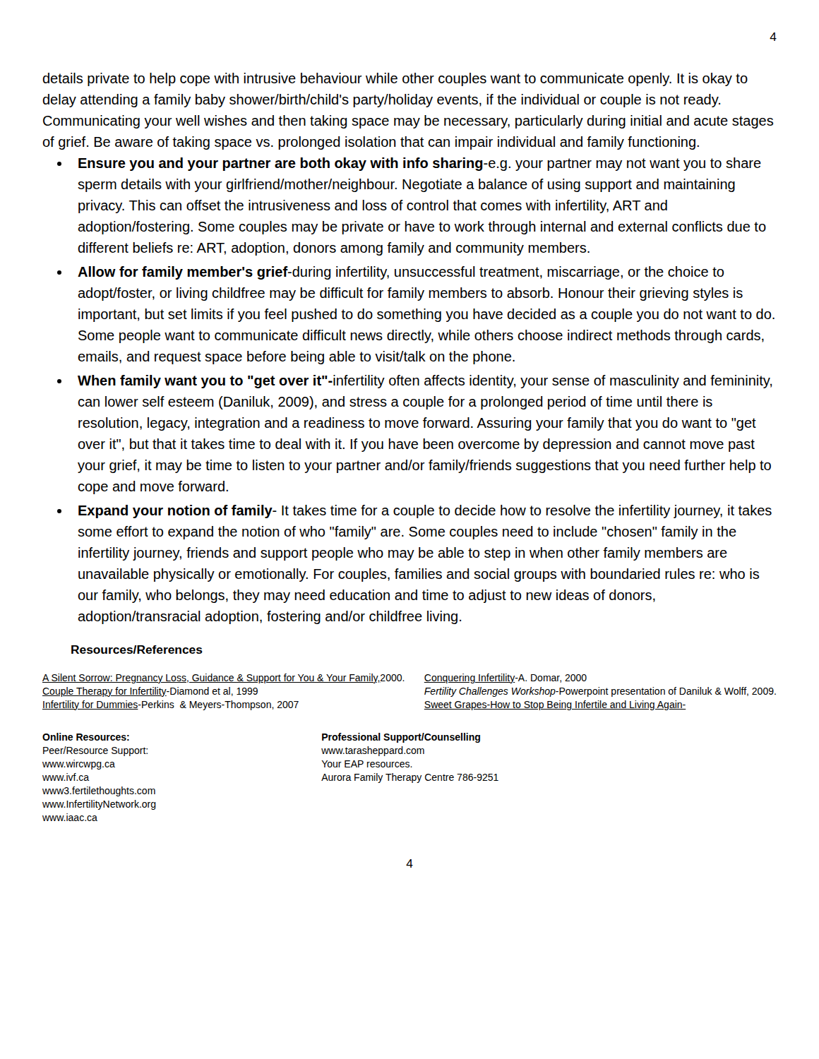4
details private to help cope with intrusive behaviour while other couples want to communicate openly. It is okay to delay attending a family baby shower/birth/child's party/holiday events, if the individual or couple is not ready. Communicating your well wishes and then taking space may be necessary, particularly during initial and acute stages of grief. Be aware of taking space vs. prolonged isolation that can impair individual and family functioning.
Ensure you and your partner are both okay with info sharing-e.g. your partner may not want you to share sperm details with your girlfriend/mother/neighbour. Negotiate a balance of using support and maintaining privacy. This can offset the intrusiveness and loss of control that comes with infertility, ART and adoption/fostering. Some couples may be private or have to work through internal and external conflicts due to different beliefs re: ART, adoption, donors among family and community members.
Allow for family member's grief-during infertility, unsuccessful treatment, miscarriage, or the choice to adopt/foster, or living childfree may be difficult for family members to absorb. Honour their grieving styles is important, but set limits if you feel pushed to do something you have decided as a couple you do not want to do. Some people want to communicate difficult news directly, while others choose indirect methods through cards, emails, and request space before being able to visit/talk on the phone.
When family want you to "get over it"-infertility often affects identity, your sense of masculinity and femininity, can lower self esteem (Daniluk, 2009), and stress a couple for a prolonged period of time until there is resolution, legacy, integration and a readiness to move forward. Assuring your family that you do want to "get over it", but that it takes time to deal with it. If you have been overcome by depression and cannot move past your grief, it may be time to listen to your partner and/or family/friends suggestions that you need further help to cope and move forward.
Expand your notion of family- It takes time for a couple to decide how to resolve the infertility journey, it takes some effort to expand the notion of who "family" are. Some couples need to include "chosen" family in the infertility journey, friends and support people who may be able to step in when other family members are unavailable physically or emotionally. For couples, families and social groups with boundaried rules re: who is our family, who belongs, they may need education and time to adjust to new ideas of donors, adoption/transracial adoption, fostering and/or childfree living.
Resources/References
A Silent Sorrow: Pregnancy Loss, Guidance & Support for You & Your Family, 2000.
Conquering Infertility-A. Domar, 2000
Couple Therapy for Infertility-Diamond et al, 1999
Fertility Challenges Workshop-Powerpoint presentation of Daniluk & Wolff, 2009.
Infertility for Dummies-Perkins & Meyers-Thompson, 2007
Sweet Grapes-How to Stop Being Infertile and Living Again-
Online Resources:
Peer/Resource Support:
www.wircwpg.ca
www.ivf.ca
www3.fertilethoughts.com
www.InfertilityNetwork.org
www.iaac.ca
Professional Support/Counselling
www.tarasheppard.com
Your EAP resources.
Aurora Family Therapy Centre 786-9251
4